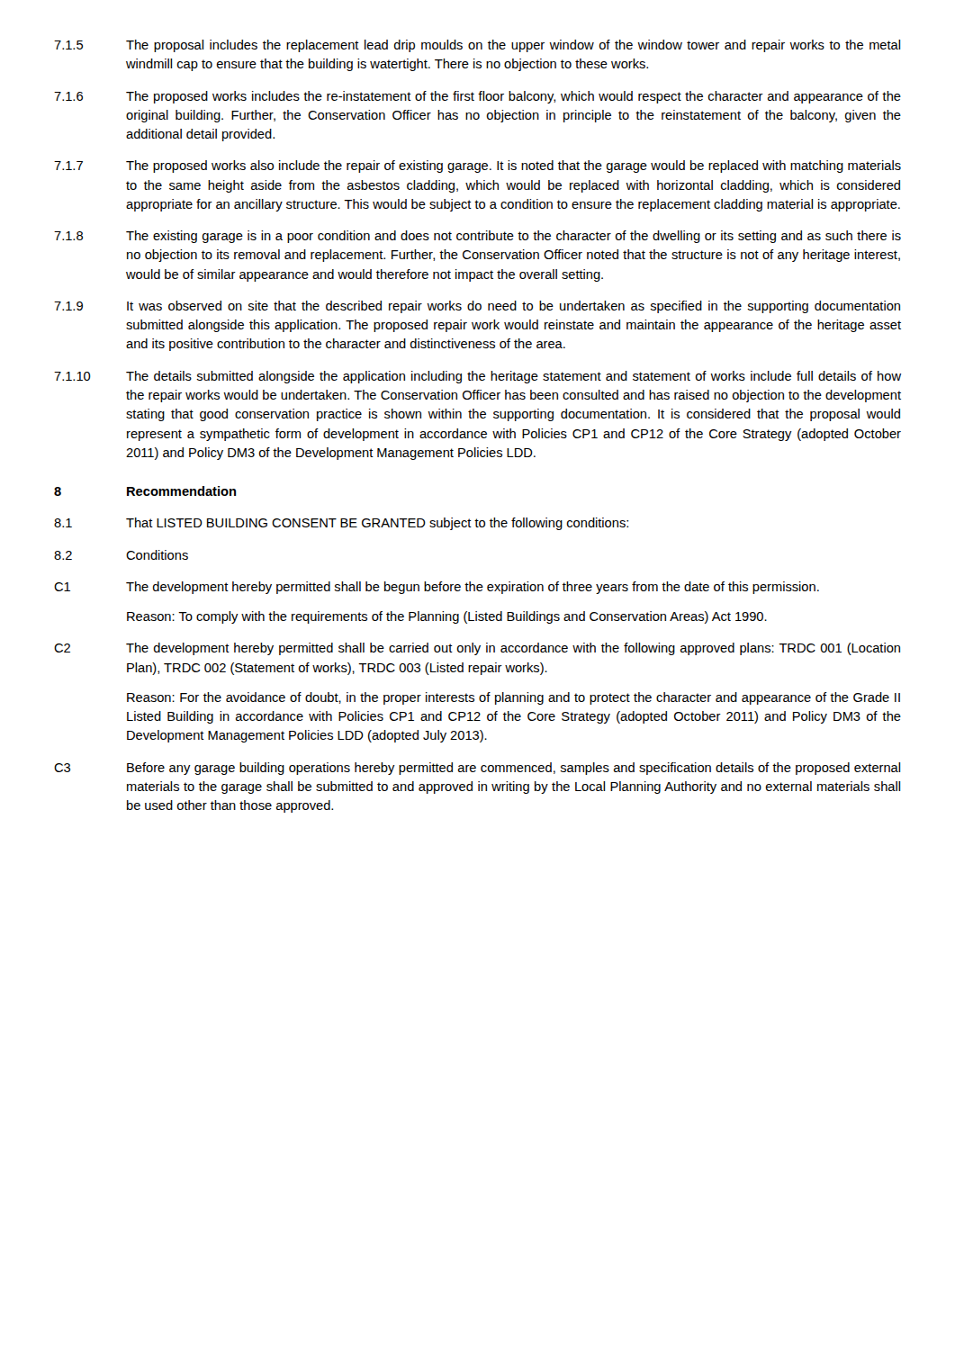7.1.5
The proposal includes the replacement lead drip moulds on the upper window of the window tower and repair works to the metal windmill cap to ensure that the building is watertight. There is no objection to these works.
7.1.6
The proposed works includes the re-instatement of the first floor balcony, which would respect the character and appearance of the original building. Further, the Conservation Officer has no objection in principle to the reinstatement of the balcony, given the additional detail provided.
7.1.7
The proposed works also include the repair of existing garage. It is noted that the garage would be replaced with matching materials to the same height aside from the asbestos cladding, which would be replaced with horizontal cladding, which is considered appropriate for an ancillary structure. This would be subject to a condition to ensure the replacement cladding material is appropriate.
7.1.8
The existing garage is in a poor condition and does not contribute to the character of the dwelling or its setting and as such there is no objection to its removal and replacement. Further, the Conservation Officer noted that the structure is not of any heritage interest, would be of similar appearance and would therefore not impact the overall setting.
7.1.9
It was observed on site that the described repair works do need to be undertaken as specified in the supporting documentation submitted alongside this application. The proposed repair work would reinstate and maintain the appearance of the heritage asset and its positive contribution to the character and distinctiveness of the area.
7.1.10
The details submitted alongside the application including the heritage statement and statement of works include full details of how the repair works would be undertaken. The Conservation Officer has been consulted and has raised no objection to the development stating that good conservation practice is shown within the supporting documentation. It is considered that the proposal would represent a sympathetic form of development in accordance with Policies CP1 and CP12 of the Core Strategy (adopted October 2011) and Policy DM3 of the Development Management Policies LDD.
8 Recommendation
8.1
That LISTED BUILDING CONSENT BE GRANTED subject to the following conditions:
8.2
Conditions
C1
The development hereby permitted shall be begun before the expiration of three years from the date of this permission.
Reason: To comply with the requirements of the Planning (Listed Buildings and Conservation Areas) Act 1990.
C2
The development hereby permitted shall be carried out only in accordance with the following approved plans: TRDC 001 (Location Plan), TRDC 002 (Statement of works), TRDC 003 (Listed repair works).
Reason: For the avoidance of doubt, in the proper interests of planning and to protect the character and appearance of the Grade II Listed Building in accordance with Policies CP1 and CP12 of the Core Strategy (adopted October 2011) and Policy DM3 of the Development Management Policies LDD (adopted July 2013).
C3
Before any garage building operations hereby permitted are commenced, samples and specification details of the proposed external materials to the garage shall be submitted to and approved in writing by the Local Planning Authority and no external materials shall be used other than those approved.